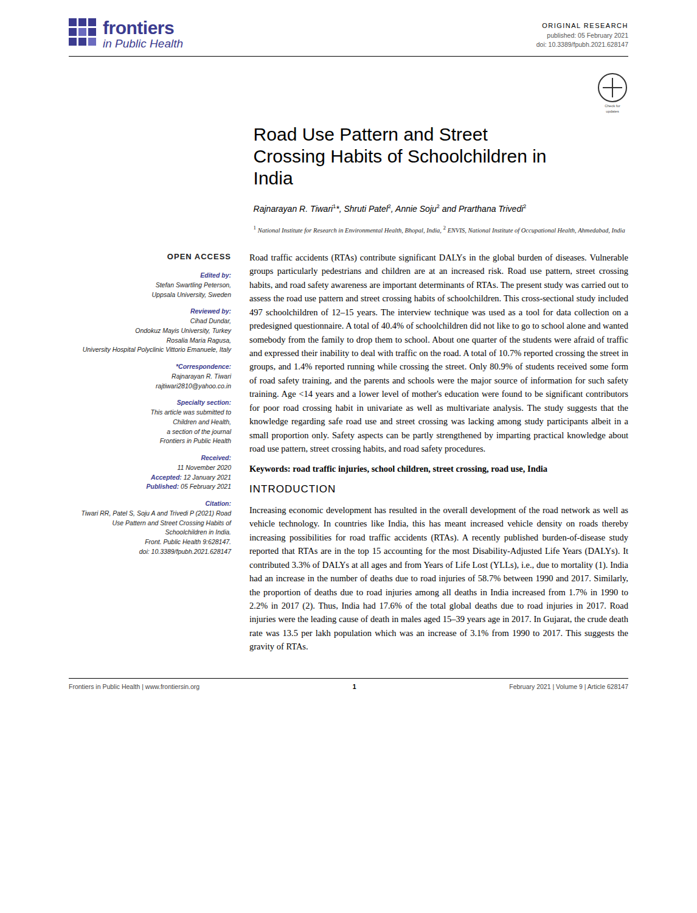frontiers
in Public Health
ORIGINAL RESEARCH
published: 05 February 2021
doi: 10.3389/fpubh.2021.628147
Check for
updates
Road Use Pattern and Street
Crossing Habits of Schoolchildren in
India
Rajnarayan R. Tiwari1*, Shruti Patel2, Annie Soju2 and Prarthana Trivedi2
1 National Institute for Research in Environmental Health, Bhopal, India, 2 ENVIS, National Institute of Occupational Health, Ahmedabad, India
OPEN ACCESS
Edited by:
Stefan Swartling Peterson,
Uppsala University, Sweden
Reviewed by:
Cihad Dundar,
Ondokuz Mayis University, Turkey
Rosalia Maria Ragusa,
University Hospital Polyclinic Vittorio Emanuele, Italy
*Correspondence:
Rajnarayan R. Tiwari
rajtiwari2810@yahoo.co.in
Specialty section:
This article was submitted to
Children and Health,
a section of the journal
Frontiers in Public Health
Received:
11 November 2020
Accepted: 12 January 2021
Published: 05 February 2021
Citation:
Tiwari RR, Patel S, Soju A and Trivedi P (2021) Road Use Pattern and Street Crossing Habits of Schoolchildren in India.
Front. Public Health 9:628147.
doi: 10.3389/fpubh.2021.628147
Road traffic accidents (RTAs) contribute significant DALYs in the global burden of diseases. Vulnerable groups particularly pedestrians and children are at an increased risk. Road use pattern, street crossing habits, and road safety awareness are important determinants of RTAs. The present study was carried out to assess the road use pattern and street crossing habits of schoolchildren. This cross-sectional study included 497 schoolchildren of 12–15 years. The interview technique was used as a tool for data collection on a predesigned questionnaire. A total of 40.4% of schoolchildren did not like to go to school alone and wanted somebody from the family to drop them to school. About one quarter of the students were afraid of traffic and expressed their inability to deal with traffic on the road. A total of 10.7% reported crossing the street in groups, and 1.4% reported running while crossing the street. Only 80.9% of students received some form of road safety training, and the parents and schools were the major source of information for such safety training. Age <14 years and a lower level of mother's education were found to be significant contributors for poor road crossing habit in univariate as well as multivariate analysis. The study suggests that the knowledge regarding safe road use and street crossing was lacking among study participants albeit in a small proportion only. Safety aspects can be partly strengthened by imparting practical knowledge about road use pattern, street crossing habits, and road safety procedures.
Keywords: road traffic injuries, school children, street crossing, road use, India
INTRODUCTION
Increasing economic development has resulted in the overall development of the road network as well as vehicle technology. In countries like India, this has meant increased vehicle density on roads thereby increasing possibilities for road traffic accidents (RTAs). A recently published burden-of-disease study reported that RTAs are in the top 15 accounting for the most Disability-Adjusted Life Years (DALYs). It contributed 3.3% of DALYs at all ages and from Years of Life Lost (YLLs), i.e., due to mortality (1). India had an increase in the number of deaths due to road injuries of 58.7% between 1990 and 2017. Similarly, the proportion of deaths due to road injuries among all deaths in India increased from 1.7% in 1990 to 2.2% in 2017 (2). Thus, India had 17.6% of the total global deaths due to road injuries in 2017. Road injuries were the leading cause of death in males aged 15–39 years age in 2017. In Gujarat, the crude death rate was 13.5 per lakh population which was an increase of 3.1% from 1990 to 2017. This suggests the gravity of RTAs.
Frontiers in Public Health | www.frontiersin.org
1
February 2021 | Volume 9 | Article 628147